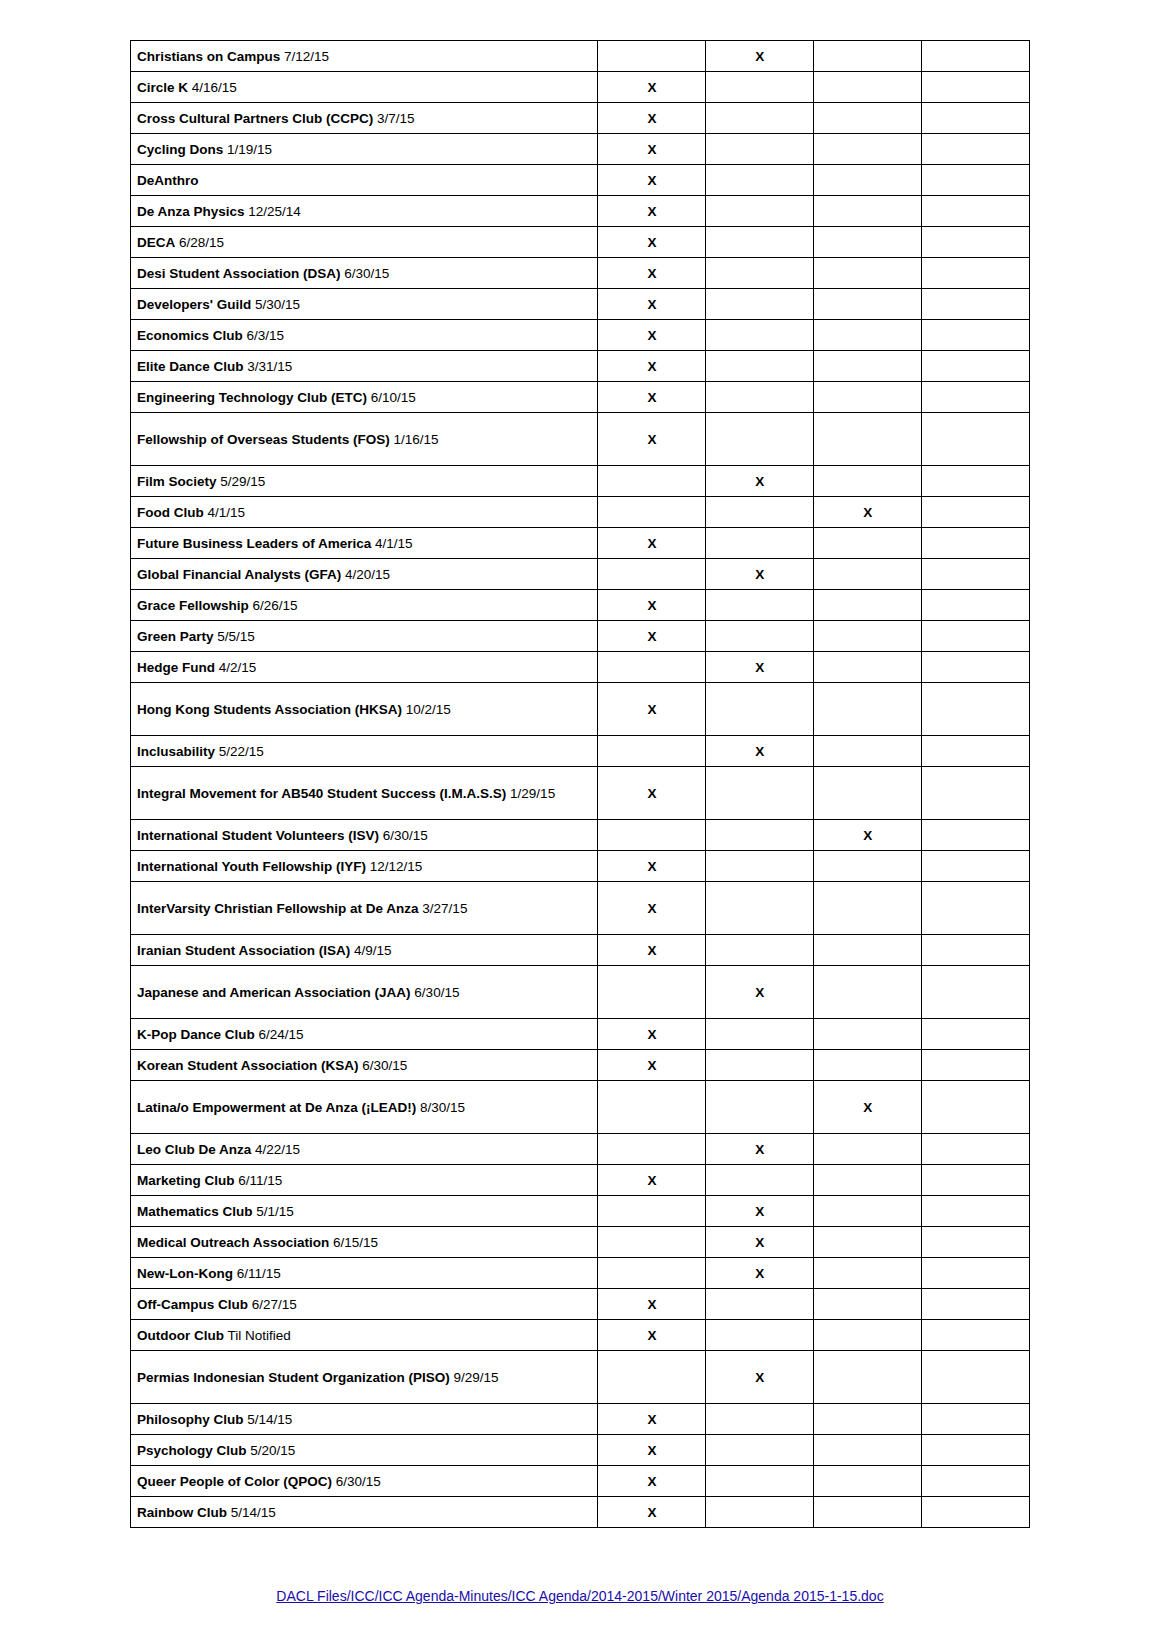| Christians on Campus 7/12/15 | | X | | |
| Circle K 4/16/15 | X | | | |
| Cross Cultural Partners Club (CCPC) 3/7/15 | X | | | |
| Cycling Dons 1/19/15 | X | | | |
| DeAnthro | X | | | |
| De Anza Physics 12/25/14 | X | | | |
| DECA 6/28/15 | X | | | |
| Desi Student Association (DSA) 6/30/15 | X | | | |
| Developers' Guild 5/30/15 | X | | | |
| Economics Club 6/3/15 | X | | | |
| Elite Dance Club 3/31/15 | X | | | |
| Engineering Technology Club (ETC) 6/10/15 | X | | | |
| Fellowship of Overseas Students (FOS) 1/16/15 | X | | | |
| Film Society 5/29/15 | | X | | |
| Food Club 4/1/15 | | | X | |
| Future Business Leaders of America 4/1/15 | X | | | |
| Global Financial Analysts (GFA) 4/20/15 | | X | | |
| Grace Fellowship 6/26/15 | X | | | |
| Green Party 5/5/15 | X | | | |
| Hedge Fund 4/2/15 | | X | | |
| Hong Kong Students Association (HKSA) 10/2/15 | X | | | |
| Inclusability 5/22/15 | | X | | |
| Integral Movement for AB540 Student Success (I.M.A.S.S) 1/29/15 | X | | | |
| International Student Volunteers (ISV) 6/30/15 | | | X | |
| International Youth Fellowship (IYF) 12/12/15 | X | | | |
| InterVarsity Christian Fellowship at De Anza 3/27/15 | X | | | |
| Iranian Student Association (ISA) 4/9/15 | X | | | |
| Japanese and American Association (JAA) 6/30/15 | | X | | |
| K-Pop Dance Club 6/24/15 | X | | | |
| Korean Student Association (KSA) 6/30/15 | X | | | |
| Latina/o Empowerment at De Anza (¡LEAD!) 8/30/15 | | | X | |
| Leo Club De Anza 4/22/15 | | X | | |
| Marketing Club 6/11/15 | X | | | |
| Mathematics Club 5/1/15 | | X | | |
| Medical Outreach Association 6/15/15 | | X | | |
| New-Lon-Kong 6/11/15 | | X | | |
| Off-Campus Club 6/27/15 | X | | | |
| Outdoor Club Til Notified | X | | | |
| Permias Indonesian Student Organization (PISO) 9/29/15 | | X | | |
| Philosophy Club 5/14/15 | X | | | |
| Psychology Club 5/20/15 | X | | | |
| Queer People of Color (QPOC) 6/30/15 | X | | | |
| Rainbow Club 5/14/15 | X | | | |
DACL Files/ICC/ICC Agenda-Minutes/ICC Agenda/2014-2015/Winter 2015/Agenda 2015-1-15.doc